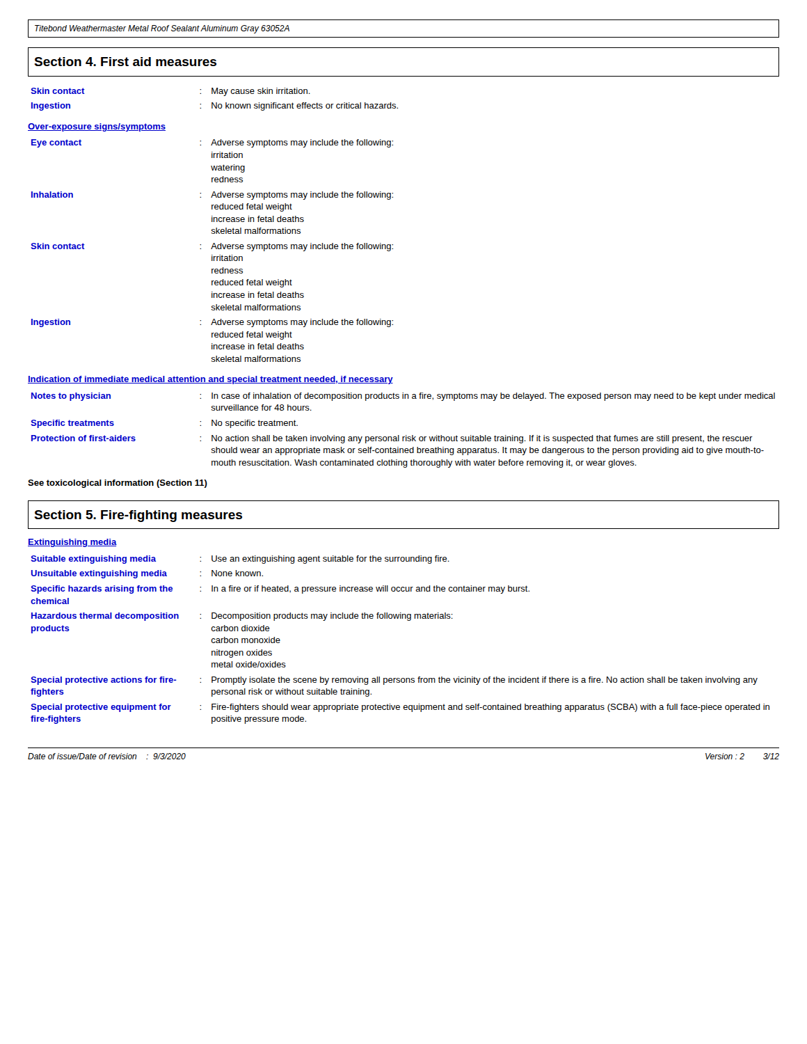Titebond Weathermaster Metal Roof Sealant Aluminum Gray 63052A
Section 4. First aid measures
| Skin contact | : | May cause skin irritation. |
| Ingestion | : | No known significant effects or critical hazards. |
Over-exposure signs/symptoms
| Eye contact | : | Adverse symptoms may include the following: irritation watering redness |
| Inhalation | : | Adverse symptoms may include the following: reduced fetal weight increase in fetal deaths skeletal malformations |
| Skin contact | : | Adverse symptoms may include the following: irritation redness reduced fetal weight increase in fetal deaths skeletal malformations |
| Ingestion | : | Adverse symptoms may include the following: reduced fetal weight increase in fetal deaths skeletal malformations |
Indication of immediate medical attention and special treatment needed, if necessary
| Notes to physician | : | In case of inhalation of decomposition products in a fire, symptoms may be delayed. The exposed person may need to be kept under medical surveillance for 48 hours. |
| Specific treatments | : | No specific treatment. |
| Protection of first-aiders | : | No action shall be taken involving any personal risk or without suitable training. If it is suspected that fumes are still present, the rescuer should wear an appropriate mask or self-contained breathing apparatus. It may be dangerous to the person providing aid to give mouth-to-mouth resuscitation. Wash contaminated clothing thoroughly with water before removing it, or wear gloves. |
See toxicological information (Section 11)
Section 5. Fire-fighting measures
Extinguishing media
| Suitable extinguishing media | : | Use an extinguishing agent suitable for the surrounding fire. |
| Unsuitable extinguishing media | : | None known. |
| Specific hazards arising from the chemical | : | In a fire or if heated, a pressure increase will occur and the container may burst. |
| Hazardous thermal decomposition products | : | Decomposition products may include the following materials: carbon dioxide carbon monoxide nitrogen oxides metal oxide/oxides |
| Special protective actions for fire-fighters | : | Promptly isolate the scene by removing all persons from the vicinity of the incident if there is a fire. No action shall be taken involving any personal risk or without suitable training. |
| Special protective equipment for fire-fighters | : | Fire-fighters should wear appropriate protective equipment and self-contained breathing apparatus (SCBA) with a full face-piece operated in positive pressure mode. |
Date of issue/Date of revision : 9/3/2020 Version : 2 3/12